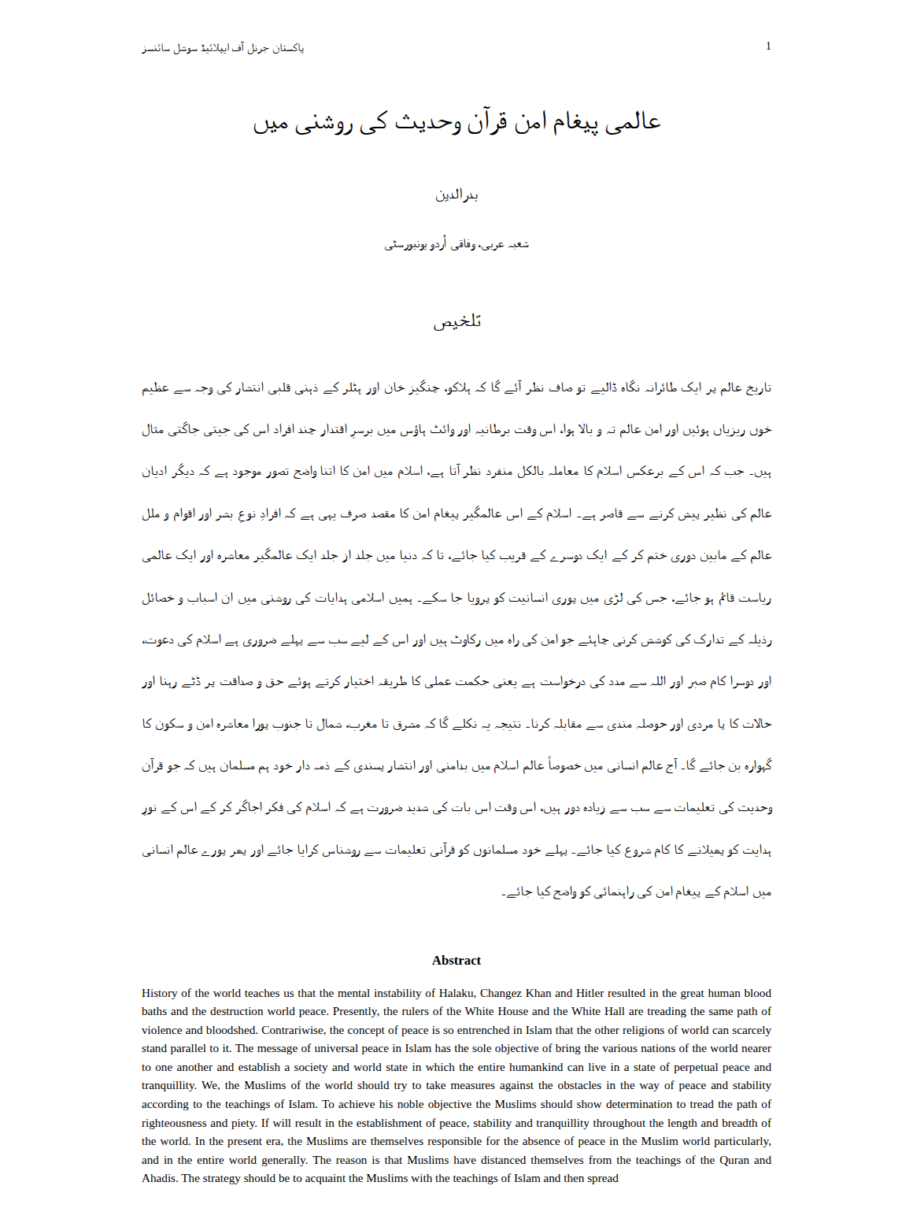1 پاکستان جرنل آف ایپلائیڈ سوشل سائنسز
عالمی پیغام امن قرآن وحدیث کی روشنی میں
بدرالدین
شعبہ عربی، وفاقی اُردو یونیورسٹی
تلخیص
تاریخ عالم پر ایک طائرانہ نگاہ ڈالیے تو صاف نظر آئے گا کہ ہلاکو، چنگیز خان اور ہٹلر کے ذہنی قلبی انتشار کی وجہ سے عظیم خوں ریزیاں ہوئیں اور امن عالم تہ و بالا ہوا، اس وقت برطانیہ اور وائٹ ہاؤس میں برسرِ اقتدار چند افراد اس کی جیتی جاگتی مثال ہیں۔ جب کہ اس کے برعکس اسلام کا معاملہ بالکل منفرد نظر آتا ہے، اسلام میں امن کا اتنا واضح تصور موجود ہے کہ دیگر ادیان عالم کی نظیر پیش کرنے سے قاصر ہے۔ اسلام کے اس عالمگیر پیغام امن کا مقصد صرف یہی ہے کہ افرادِ نوعِ بشر اور اقوام و ملل عالم کے مابین دوری ختم کر کے ایک دوسرے کے قریب کیا جائے، تا کہ دنیا میں جلد از جلد ایک عالمگیر معاشرہ اور ایک عالمی ریاست قائم ہو جائے، جس کی لڑی میں پوری انسانیت کو پرویا جا سکے۔ ہمیں اسلامی ہدایات کی روشنی میں ان اسباب و خصائل رذیلہ کے تدارک کی کوشش کرنی چاہئے جو امن کی راہ میں رکاوٹ ہیں اور اس کے لیے سب سے پہلے ضروری ہے اسلام کی دعوت، اور دوسرا کام صبر اور اللہ سے مدد کی درخواست ہے یعنی حکمت عملی کا طریقہ اختیار کرتے ہوئے حق و صداقت پر ڈٹے رہنا اور حالات کا پا مردی اور حوصلہ مندی سے مقابلہ کرنا۔ نتیجہ یہ نکلے گا کہ مشرق تا مغرب، شمال تا جنوب پورا معاشرہ امن و سکون کا گہوارہ بن جائے گا۔ آج عالم انسانی میں خصوصاً عالم اسلام میں بدامنی اور انتشار پسندی کے ذمہ دار خود ہم مسلمان ہیں کہ جو قرآن وحدیث کی تعلیمات سے سب سے زیادہ دور ہیں، اس وقت اس بات کی شدید ضرورت ہے کہ اسلام کی فکر اجاگر کر کے اس کے نورِ ہدایت کو پھیلانے کا کام شروع کیا جائے۔ پہلے خود مسلمانوں کو قرآنی تعلیمات سے روشناس کرایا جائے اور پھر پورے عالم انسانی میں اسلام کے پیغام امن کی راہنمائی کو واضح کیا جائے۔
Abstract
History of the world teaches us that the mental instability of Halaku, Changez Khan and Hitler resulted in the great human blood baths and the destruction world peace. Presently, the rulers of the White House and the White Hall are treading the same path of violence and bloodshed. Contrariwise, the concept of peace is so entrenched in Islam that the other religions of world can scarcely stand parallel to it. The message of universal peace in Islam has the sole objective of bring the various nations of the world nearer to one another and establish a society and world state in which the entire humankind can live in a state of perpetual peace and tranquillity. We, the Muslims of the world should try to take measures against the obstacles in the way of peace and stability according to the teachings of Islam. To achieve his noble objective the Muslims should show determination to tread the path of righteousness and piety. If will result in the establishment of peace, stability and tranquillity throughout the length and breadth of the world. In the present era, the Muslims are themselves responsible for the absence of peace in the Muslim world particularly, and in the entire world generally. The reason is that Muslims have distanced themselves from the teachings of the Quran and Ahadis. The strategy should be to acquaint the Muslims with the teachings of Islam and then spread